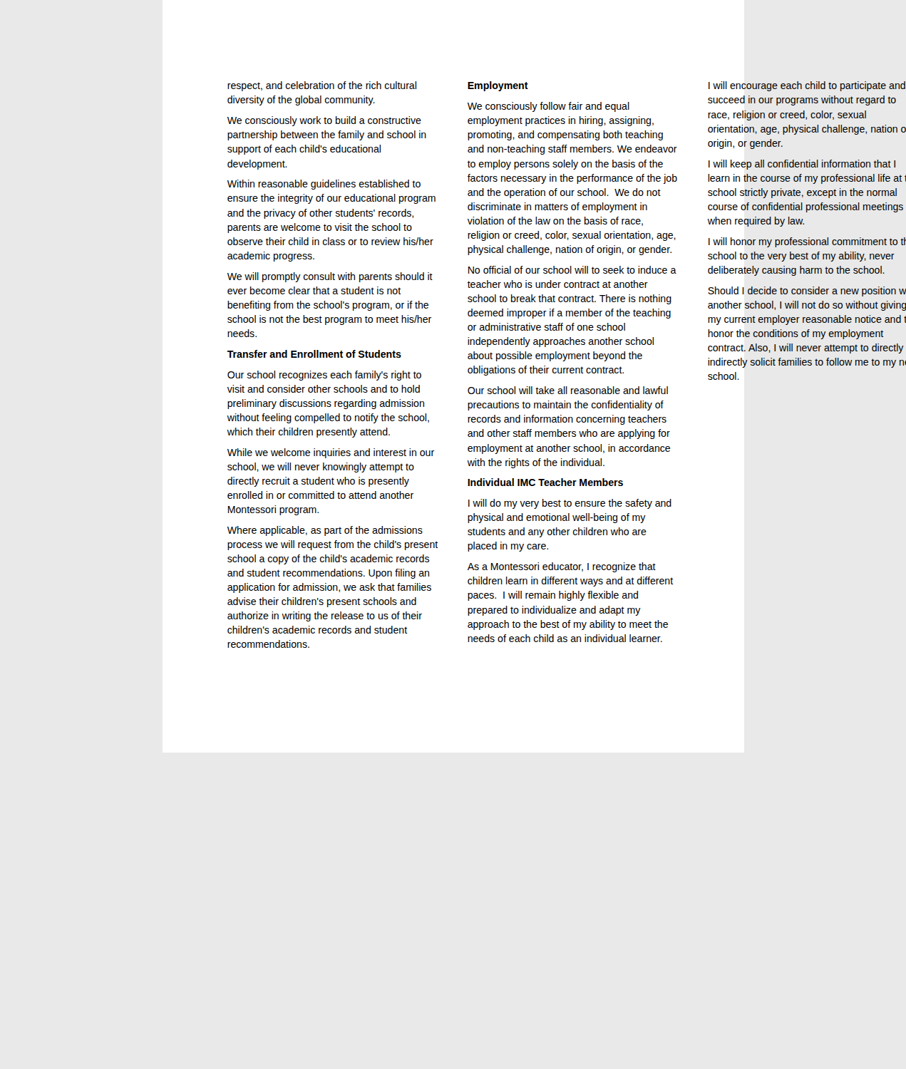respect, and celebration of the rich cultural diversity of the global community.
We consciously work to build a constructive partnership between the family and school in support of each child's educational development.
Within reasonable guidelines established to ensure the integrity of our educational program and the privacy of other students' records, parents are welcome to visit the school to observe their child in class or to review his/her academic progress.
We will promptly consult with parents should it ever become clear that a student is not benefiting from the school's program, or if the school is not the best program to meet his/her needs.
Transfer and Enrollment of Students
Our school recognizes each family's right to visit and consider other schools and to hold preliminary discussions regarding admission without feeling compelled to notify the school, which their children presently attend.
While we welcome inquiries and interest in our school, we will never knowingly attempt to directly recruit a student who is presently enrolled in or committed to attend another Montessori program.
Where applicable, as part of the admissions process we will request from the child's present school a copy of the child's academic records and student recommendations. Upon filing an application for admission, we ask that families advise their children's present schools and authorize in writing the release to us of their children's academic records and student recommendations.
Employment
We consciously follow fair and equal employment practices in hiring, assigning, promoting, and compensating both teaching and non-teaching staff members. We endeavor to employ persons solely on the basis of the factors necessary in the performance of the job and the operation of our school. We do not discriminate in matters of employment in violation of the law on the basis of race, religion or creed, color, sexual orientation, age, physical challenge, nation of origin, or gender.
No official of our school will to seek to induce a teacher who is under contract at another school to break that contract. There is nothing deemed improper if a member of the teaching or administrative staff of one school independently approaches another school about possible employment beyond the obligations of their current contract.
Our school will take all reasonable and lawful precautions to maintain the confidentiality of records and information concerning teachers and other staff members who are applying for employment at another school, in accordance with the rights of the individual.
Individual IMC Teacher Members
I will do my very best to ensure the safety and physical and emotional well-being of my students and any other children who are placed in my care.
As a Montessori educator, I recognize that children learn in different ways and at different paces. I will remain highly flexible and prepared to individualize and adapt my approach to the best of my ability to meet the needs of each child as an individual learner.
I will encourage each child to participate and succeed in our programs without regard to race, religion or creed, color, sexual orientation, age, physical challenge, nation of origin, or gender.
I will keep all confidential information that I learn in the course of my professional life at the school strictly private, except in the normal course of confidential professional meetings or when required by law.
I will honor my professional commitment to the school to the very best of my ability, never deliberately causing harm to the school.
Should I decide to consider a new position with another school, I will not do so without giving my current employer reasonable notice and to honor the conditions of my employment contract. Also, I will never attempt to directly or indirectly solicit families to follow me to my new school.